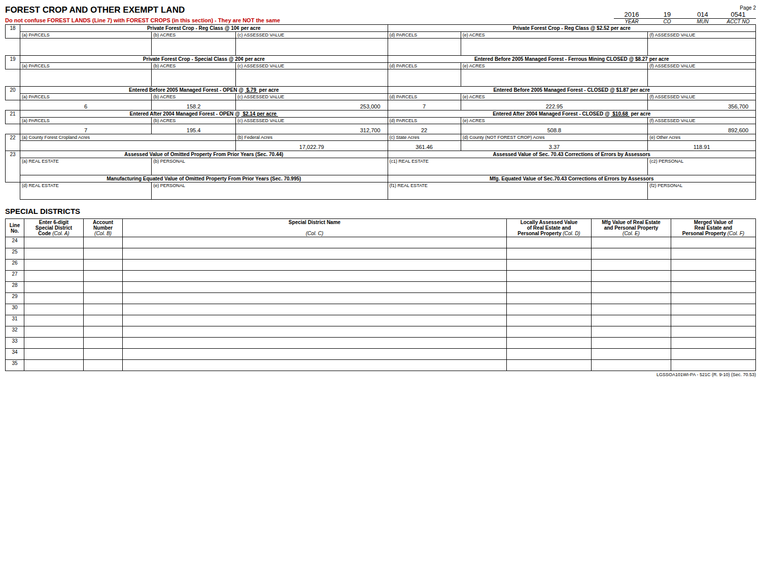FOREST CROP AND OTHER EXEMPT LAND
Do not confuse FOREST LANDS (Line 7) with FOREST CROPS (in this section) - They are NOT the same
Page 2
2016
19
014
0541
YEAR
CO
MUN
ACCT NO
| 18 | Private Forest Crop - Reg Class @ 10¢ per acre | Private Forest Crop - Reg Class @ $2.52 per acre |
| (a) PARCELS | (b) ACRES | (c) ASSESSED VALUE | (d) PARCELS | (e) ACRES | (f) ASSESSED VALUE |
| 19 | Private Forest Crop - Special Class @ 20¢ per acre | Entered Before 2005 Managed Forest - Ferrous Mining CLOSED @ $8.27 per acre |
| (a) PARCELS | (b) ACRES | (c) ASSESSED VALUE | (d) PARCELS | (e) ACRES | (f) ASSESSED VALUE |
| 20 | Entered Before 2005 Managed Forest - OPEN @ $.79 per acre | Entered Before 2005 Managed Forest - CLOSED @ $1.87 per acre |
| (a) PARCELS | (b) ACRES | (c) ASSESSED VALUE | (d) PARCELS | (e) ACRES | (f) ASSESSED VALUE |
| | 6 | 158.2 | 253,000 | 7 | 222.95 | 356,700 |
| 21 | Entered After 2004 Managed Forest - OPEN @ $2.14 per acre | Entered After 2004 Managed Forest - CLOSED @ $10.68 per acre |
| (a) PARCELS | (b) ACRES | (c) ASSESSED VALUE | (d) PARCELS | (e) ACRES | (f) ASSESSED VALUE |
| | 7 | 195.4 | 312,700 | 22 | 508.8 | 892,600 |
| 22 | (a) County Forest Cropland Acres | (b) Federal Acres | (c) State Acres | (d) County (NOT FOREST CROP) Acres | (e) Other Acres |
| | 17,022.79 | 361.46 | 3.37 | 118.91 |
| 23 | Assessed Value of Omitted Property From Prior Years (Sec. 70.44) | Assessed Value of Sec. 70.43 Corrections of Errors by Assessors |
| (a) REAL ESTATE | (b) PERSONAL | (c1) REAL ESTATE | (c2) PERSONAL |
| Manufacturing Equated Value of Omitted Property From Prior Years (Sec. 70.995) | Mfg. Equated Value of Sec.70.43 Corrections of Errors by Assessors |
| | (d) REAL ESTATE | (e) PERSONAL | (f1) REAL ESTATE | (f2) PERSONAL |
SPECIAL DISTRICTS
| Line No. | Enter 6-digit Special District Code (Col. A) | Account Number (Col. B) | Special District Name (Col. C) | Locally Assessed Value of Real Estate and Personal Property (Col. D) | Mfg Value of Real Estate and Personal Property (Col. E) | Merged Value of Real Estate and Personal Property (Col. F) |
| 24 | | | | | | |
| 25 | | | | | | |
| 26 | | | | | | |
| 27 | | | | | | |
| 28 | | | | | | |
| 29 | | | | | | |
| 30 | | | | | | |
| 31 | | | | | | |
| 32 | | | | | | |
| 33 | | | | | | |
| 34 | | | | | | |
| 35 | | | | | | |
LGSSOA101WI-PA - 521C (R. 9-10) (Sec. 70.53)